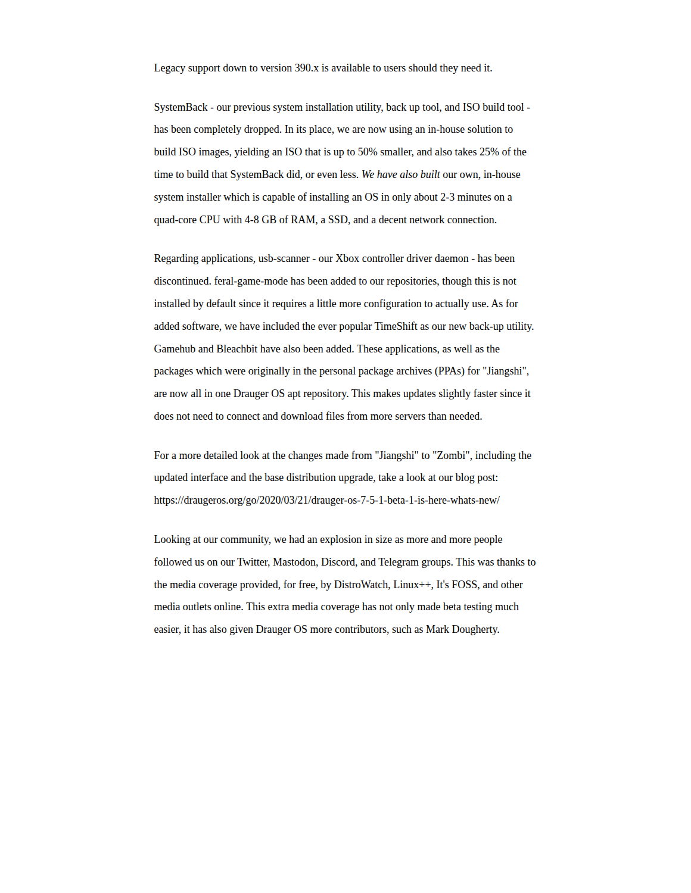Legacy support down to version 390.x is available to users should they need it.
SystemBack - our previous system installation utility, back up tool, and ISO build tool - has been completely dropped. In its place, we are now using an in-house solution to build ISO images, yielding an ISO that is up to 50% smaller, and also takes 25% of the time to build that SystemBack did, or even less. We have also built our own, in-house system installer which is capable of installing an OS in only about 2-3 minutes on a quad-core CPU with 4-8 GB of RAM, a SSD, and a decent network connection.
Regarding applications, usb-scanner - our Xbox controller driver daemon - has been discontinued. feral-game-mode has been added to our repositories, though this is not installed by default since it requires a little more configuration to actually use. As for added software, we have included the ever popular TimeShift as our new back-up utility. Gamehub and Bleachbit have also been added. These applications, as well as the packages which were originally in the personal package archives (PPAs) for "Jiangshi", are now all in one Drauger OS apt repository. This makes updates slightly faster since it does not need to connect and download files from more servers than needed.
For a more detailed look at the changes made from "Jiangshi" to "Zombi", including the updated interface and the base distribution upgrade, take a look at our blog post: https://draugeros.org/go/2020/03/21/drauger-os-7-5-1-beta-1-is-here-whats-new/
Looking at our community, we had an explosion in size as more and more people followed us on our Twitter, Mastodon, Discord, and Telegram groups. This was thanks to the media coverage provided, for free, by DistroWatch, Linux++, It's FOSS, and other media outlets online. This extra media coverage has not only made beta testing much easier, it has also given Drauger OS more contributors, such as Mark Dougherty.